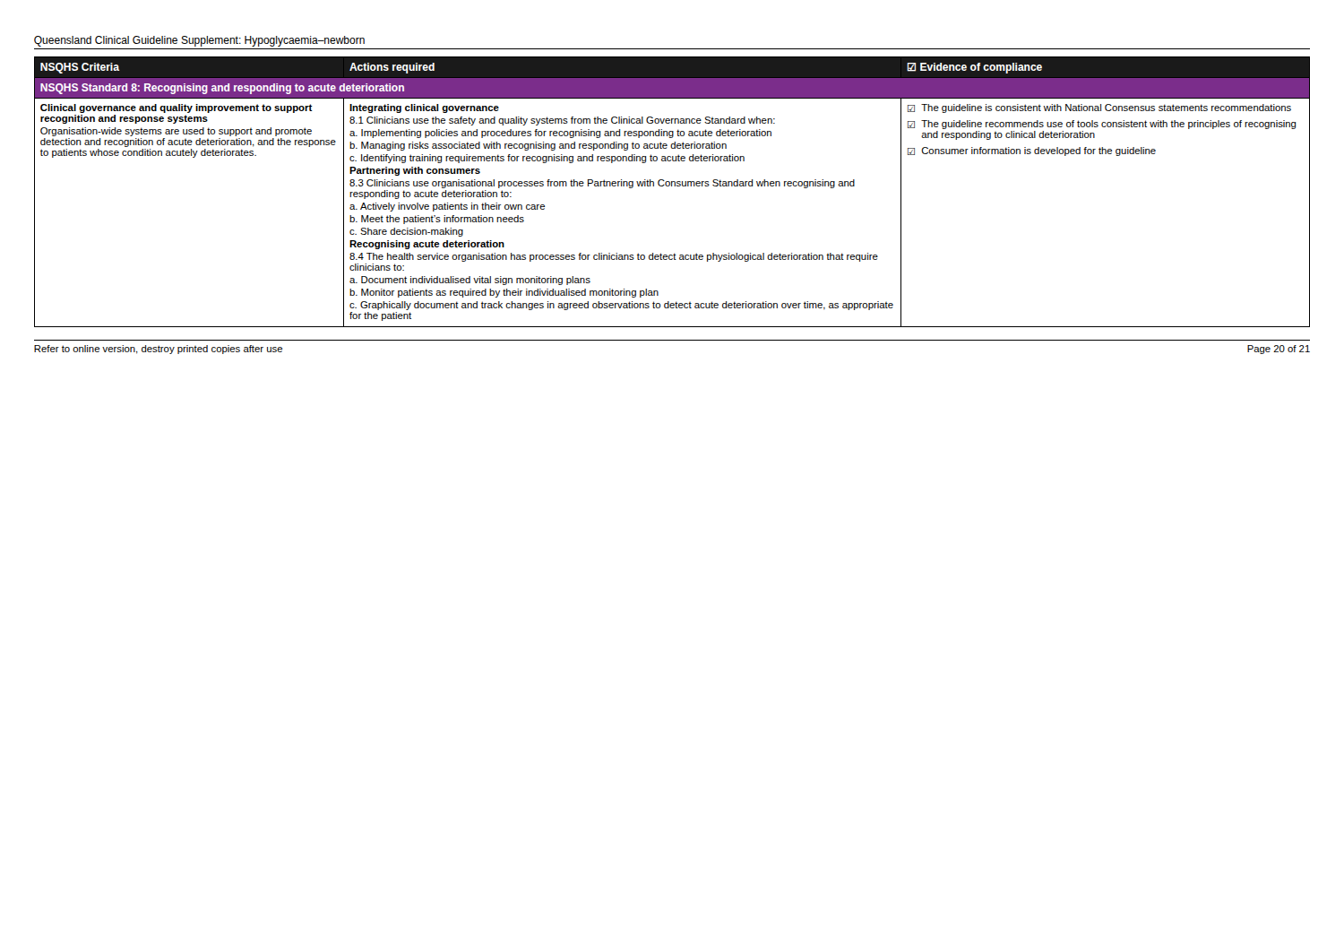Queensland Clinical Guideline Supplement: Hypoglycaemia–newborn
| NSQHS Criteria | Actions required | ☑ Evidence of compliance |
| --- | --- | --- |
| NSQHS Standard 8: Recognising and responding to acute deterioration |
| Clinical governance and quality improvement to support recognition and response systems Organisation-wide systems are used to support and promote detection and recognition of acute deterioration, and the response to patients whose condition acutely deteriorates. | Integrating clinical governance 8.1 Clinicians use the safety and quality systems from the Clinical Governance Standard when: a. Implementing policies and procedures for recognising and responding to acute deterioration b. Managing risks associated with recognising and responding to acute deterioration c. Identifying training requirements for recognising and responding to acute deterioration Partnering with consumers 8.3 Clinicians use organisational processes from the Partnering with Consumers Standard when recognising and responding to acute deterioration to: a. Actively involve patients in their own care b. Meet the patient’s information needs c. Share decision-making Recognising acute deterioration 8.4 The health service organisation has processes for clinicians to detect acute physiological deterioration that require clinicians to: a. Document individualised vital sign monitoring plans b. Monitor patients as required by their individualised monitoring plan c. Graphically document and track changes in agreed observations to detect acute deterioration over time, as appropriate for the patient | The guideline is consistent with National Consensus statements recommendations The guideline recommends use of tools consistent with the principles of recognising and responding to clinical deterioration Consumer information is developed for the guideline |
Refer to online version, destroy printed copies after use Page 20 of 21